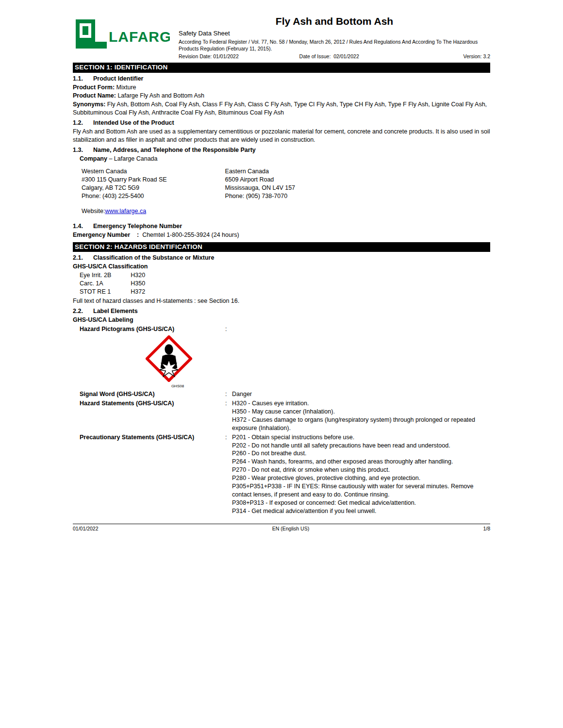LAFARGE
Fly Ash and Bottom Ash
Safety Data Sheet
According To Federal Register / Vol. 77, No. 58 / Monday, March 26, 2012 / Rules And Regulations And According To The Hazardous Products Regulation (February 11, 2015).
Revision Date: 01/01/2022 Date of Issue: 02/01/2022 Version: 3.2
SECTION 1: IDENTIFICATION
1.1. Product Identifier
Product Form: Mixture
Product Name: Lafarge Fly Ash and Bottom Ash
Synonyms: Fly Ash, Bottom Ash, Coal Fly Ash, Class F Fly Ash, Class C Fly Ash, Type CI Fly Ash, Type CH Fly Ash, Type F Fly Ash, Lignite Coal Fly Ash, Subbituminous Coal Fly Ash, Anthracite Coal Fly Ash, Bituminous Coal Fly Ash
1.2. Intended Use of the Product
Fly Ash and Bottom Ash are used as a supplementary cementitious or pozzolanic material for cement, concrete and concrete products. It is also used in soil stabilization and as filler in asphalt and other products that are widely used in construction.
1.3. Name, Address, and Telephone of the Responsible Party
Company – Lafarge Canada
Western Canada
#300 115 Quarry Park Road SE
Calgary, AB T2C 5G9
Phone: (403) 225-5400
Eastern Canada
6509 Airport Road
Mississauga, ON L4V 157
Phone: (905) 738-7070
Website:www.lafarge.ca
1.4. Emergency Telephone Number
Emergency Number : Chemtel 1-800-255-3924 (24 hours)
SECTION 2: HAZARDS IDENTIFICATION
2.1. Classification of the Substance or Mixture
GHS-US/CA Classification
| Eye Irrit. 2B | H320 |
| Carc. 1A | H350 |
| STOT RE 1 | H372 |
Full text of hazard classes and H-statements : see Section 16.
2.2. Label Elements
GHS-US/CA Labeling
Hazard Pictograms (GHS-US/CA)
:
GHS08
Signal Word (GHS-US/CA)
:
Danger
Hazard Statements (GHS-US/CA)
:
H320 - Causes eye irritation.
H350 - May cause cancer (Inhalation).
H372 - Causes damage to organs (lung/respiratory system) through prolonged or repeated exposure (Inhalation).
Precautionary Statements (GHS-US/CA)
:
P201 - Obtain special instructions before use.
P202 - Do not handle until all safety precautions have been read and understood.
P260 - Do not breathe dust.
P264 - Wash hands, forearms, and other exposed areas thoroughly after handling.
P270 - Do not eat, drink or smoke when using this product.
P280 - Wear protective gloves, protective clothing, and eye protection.
P305+P351+P338 - IF IN EYES: Rinse cautiously with water for several minutes. Remove contact lenses, if present and easy to do. Continue rinsing.
P308+P313 - If exposed or concerned: Get medical advice/attention.
P314 - Get medical advice/attention if you feel unwell.
01/01/2022 EN (English US) 1/8